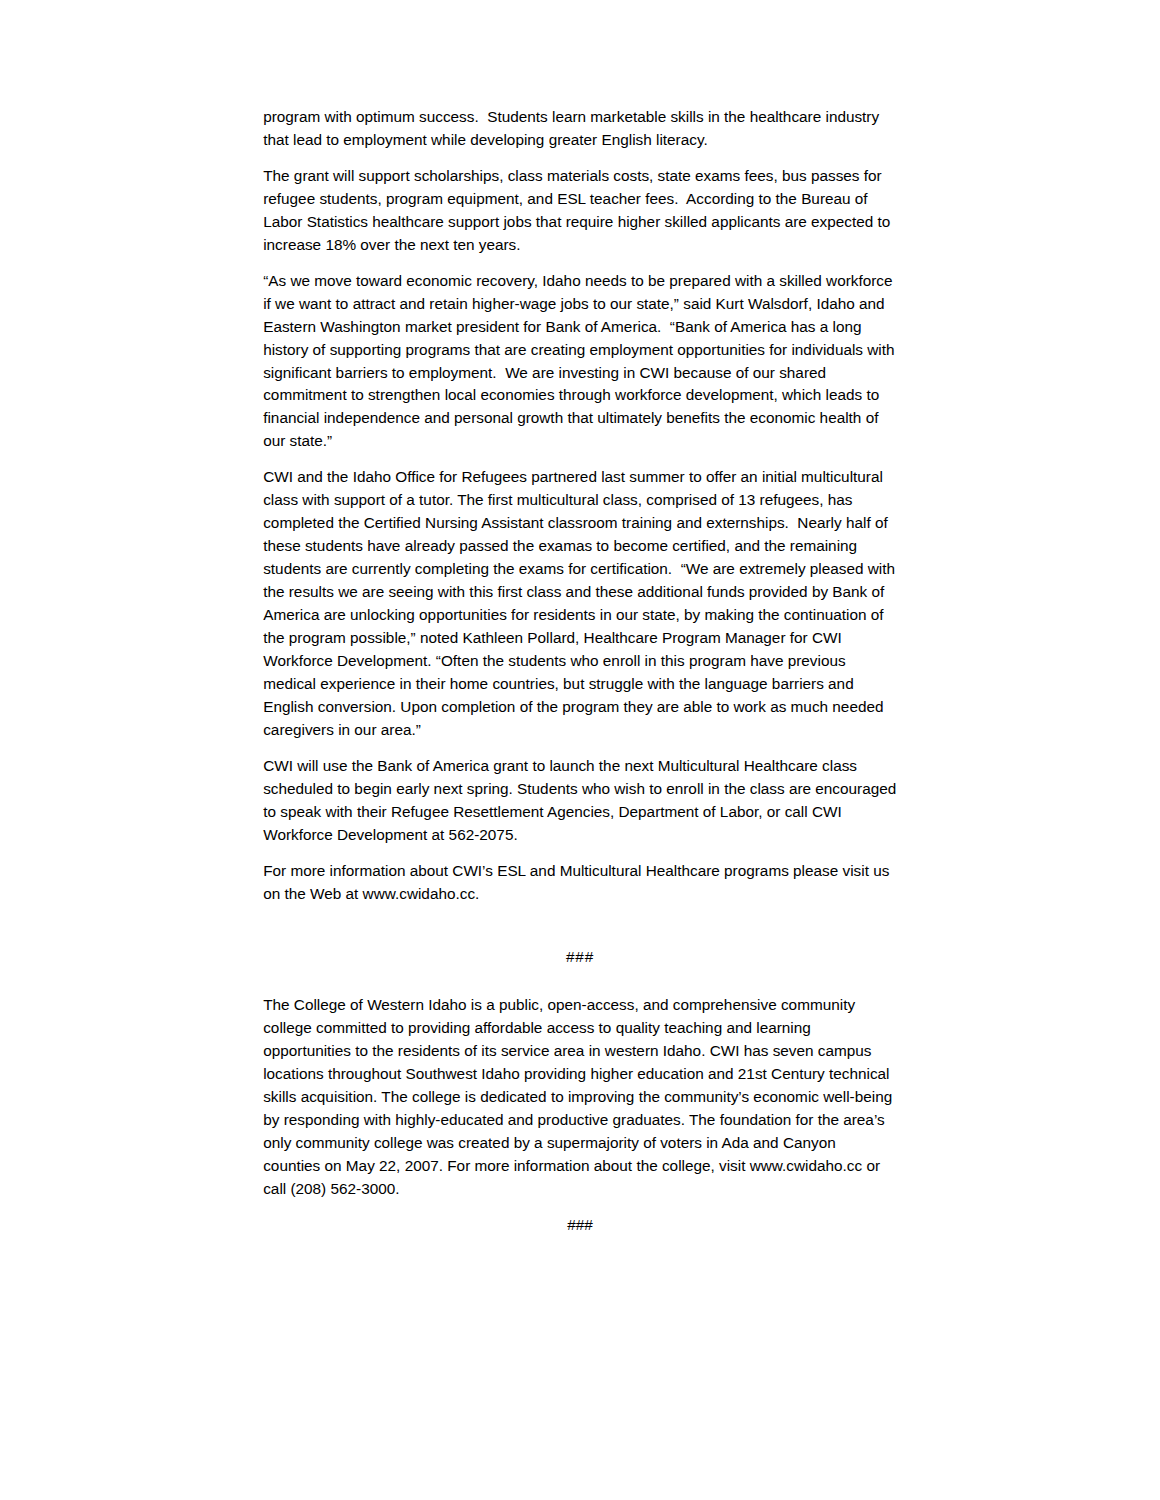program with optimum success. Students learn marketable skills in the healthcare industry that lead to employment while developing greater English literacy.
The grant will support scholarships, class materials costs, state exams fees, bus passes for refugee students, program equipment, and ESL teacher fees. According to the Bureau of Labor Statistics healthcare support jobs that require higher skilled applicants are expected to increase 18% over the next ten years.
“As we move toward economic recovery, Idaho needs to be prepared with a skilled workforce if we want to attract and retain higher-wage jobs to our state,” said Kurt Walsdorf, Idaho and Eastern Washington market president for Bank of America. “Bank of America has a long history of supporting programs that are creating employment opportunities for individuals with significant barriers to employment. We are investing in CWI because of our shared commitment to strengthen local economies through workforce development, which leads to financial independence and personal growth that ultimately benefits the economic health of our state.”
CWI and the Idaho Office for Refugees partnered last summer to offer an initial multicultural class with support of a tutor. The first multicultural class, comprised of 13 refugees, has completed the Certified Nursing Assistant classroom training and externships. Nearly half of these students have already passed the examas to become certified, and the remaining students are currently completing the exams for certification. “We are extremely pleased with the results we are seeing with this first class and these additional funds provided by Bank of America are unlocking opportunities for residents in our state, by making the continuation of the program possible,” noted Kathleen Pollard, Healthcare Program Manager for CWI Workforce Development. “Often the students who enroll in this program have previous medical experience in their home countries, but struggle with the language barriers and English conversion. Upon completion of the program they are able to work as much needed caregivers in our area.”
CWI will use the Bank of America grant to launch the next Multicultural Healthcare class scheduled to begin early next spring. Students who wish to enroll in the class are encouraged to speak with their Refugee Resettlement Agencies, Department of Labor, or call CWI Workforce Development at 562-2075.
For more information about CWI’s ESL and Multicultural Healthcare programs please visit us on the Web at www.cwidaho.cc.
###
The College of Western Idaho is a public, open-access, and comprehensive community college committed to providing affordable access to quality teaching and learning opportunities to the residents of its service area in western Idaho. CWI has seven campus locations throughout Southwest Idaho providing higher education and 21st Century technical skills acquisition. The college is dedicated to improving the community’s economic well-being by responding with highly-educated and productive graduates. The foundation for the area’s only community college was created by a supermajority of voters in Ada and Canyon counties on May 22, 2007. For more information about the college, visit www.cwidaho.cc or call (208) 562-3000.
###